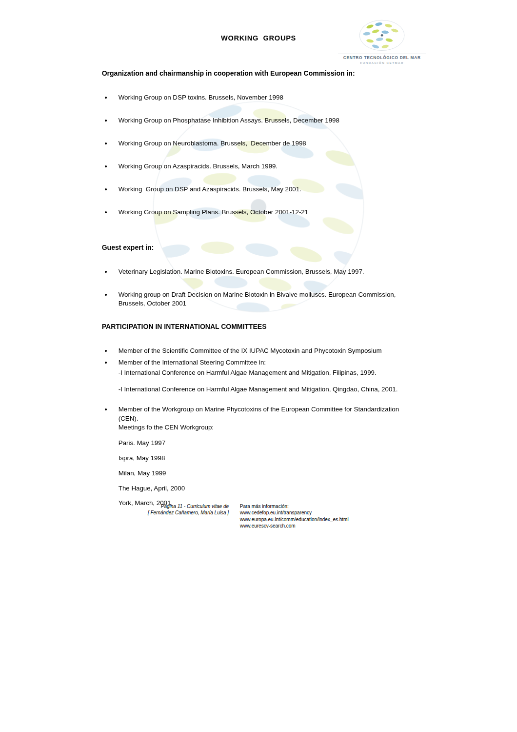CENTRO TECNOLÓGICO DEL MAR FUNDACIÓN CETMAR
WORKING GROUPS
Organization and chairmanship in cooperation with European Commission in:
Working Group on DSP toxins. Brussels, November 1998
Working Group on Phosphatase Inhibition Assays. Brussels, December 1998
Working Group on Neuroblastoma. Brussels, December de 1998
Working Group on Azaspiracids. Brussels, March 1999.
Working Group on DSP and Azaspiracids. Brussels, May 2001.
Working Group on Sampling Plans. Brussels, October 2001-12-21
Guest expert in:
Veterinary Legislation. Marine Biotoxins. European Commission, Brussels, May 1997.
Working group on Draft Decision on Marine Biotoxin in Bivalve molluscs. European Commission, Brussels, October 2001
PARTICIPATION IN INTERNATIONAL COMMITTEES
Member of the Scientific Committee of the IX IUPAC Mycotoxin and Phycotoxin Symposium
Member of the International Steering Committee in:
-I International Conference on Harmful Algae Management and Mitigation, Filipinas, 1999.
-I International Conference on Harmful Algae Management and Mitigation, Qingdao, China, 2001.
Member of the Workgroup on Marine Phycotoxins of the European Committee for Standardization (CEN).
Meetings fo the CEN Workgroup:
Paris. May 1997
Ispra, May 1998
Milan, May 1999
The Hague, April, 2000
York, March, 2001.
Página 11 - Curriculum vitae de
[ Fernández Cañamero, María Luisa ]
Para más información:
www.cedefop.eu.int/transparency
www.europa.eu.int/comm/education/index_es.html
www.eurescv-search.com